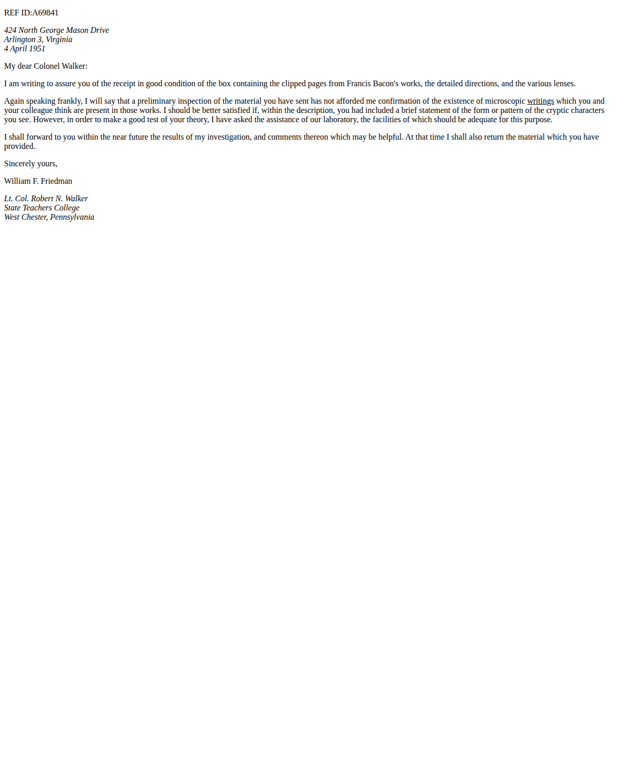REF ID:A69841
424 North George Mason Drive
Arlington 3, Virginia
4 April 1951
My dear Colonel Walker:
I am writing to assure you of the receipt in good condition of the box containing the clipped pages from Francis Bacon's works, the detailed directions, and the various lenses.
Again speaking frankly, I will say that a preliminary inspection of the material you have sent has not afforded me confirmation of the existence of microscopic writings which you and your colleague think are present in those works. I should be better satisfied if, within the description, you had included a brief statement of the form or pattern of the cryptic characters you see. However, in order to make a good test of your theory, I have asked the assistance of our laboratory, the facilities of which should be adequate for this purpose.
I shall forward to you within the near future the results of my investigation, and comments thereon which may be helpful. At that time I shall also return the material which you have provided.
Sincerely yours,
William F. Friedman
Lt. Col. Robert N. Walker
State Teachers College
West Chester, Pennsylvania